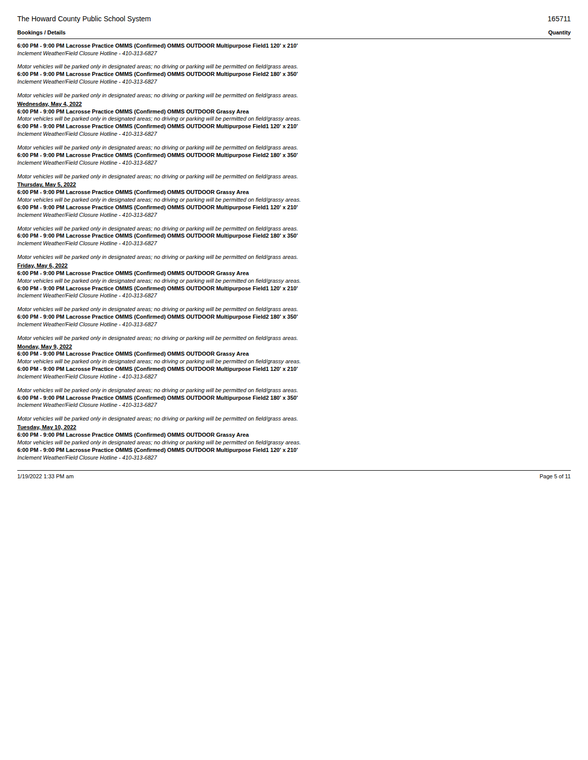The Howard County Public School System 165711
Bookings / Details Quantity
6:00 PM - 9:00 PM Lacrosse Practice OMMS (Confirmed) OMMS OUTDOOR Multipurpose Field1 120' x 210'
Inclement Weather/Field Closure Hotline - 410-313-6827
Motor vehicles will be parked only in designated areas; no driving or parking will be permitted on field/grass areas.
6:00 PM - 9:00 PM Lacrosse Practice OMMS (Confirmed) OMMS OUTDOOR Multipurpose Field2 180' x 350'
Inclement Weather/Field Closure Hotline - 410-313-6827
Motor vehicles will be parked only in designated areas; no driving or parking will be permitted on field/grass areas.
Wednesday, May 4, 2022
6:00 PM - 9:00 PM Lacrosse Practice OMMS (Confirmed) OMMS OUTDOOR Grassy Area
Motor vehicles will be parked only in designated areas; no driving or parking will be permitted on field/grassy areas.
6:00 PM - 9:00 PM Lacrosse Practice OMMS (Confirmed) OMMS OUTDOOR Multipurpose Field1 120' x 210'
Inclement Weather/Field Closure Hotline - 410-313-6827
Motor vehicles will be parked only in designated areas; no driving or parking will be permitted on field/grass areas.
6:00 PM - 9:00 PM Lacrosse Practice OMMS (Confirmed) OMMS OUTDOOR Multipurpose Field2 180' x 350'
Inclement Weather/Field Closure Hotline - 410-313-6827
Motor vehicles will be parked only in designated areas; no driving or parking will be permitted on field/grass areas.
Thursday, May 5, 2022
6:00 PM - 9:00 PM Lacrosse Practice OMMS (Confirmed) OMMS OUTDOOR Grassy Area
Motor vehicles will be parked only in designated areas; no driving or parking will be permitted on field/grassy areas.
6:00 PM - 9:00 PM Lacrosse Practice OMMS (Confirmed) OMMS OUTDOOR Multipurpose Field1 120' x 210'
Inclement Weather/Field Closure Hotline - 410-313-6827
Motor vehicles will be parked only in designated areas; no driving or parking will be permitted on field/grass areas.
6:00 PM - 9:00 PM Lacrosse Practice OMMS (Confirmed) OMMS OUTDOOR Multipurpose Field2 180' x 350'
Inclement Weather/Field Closure Hotline - 410-313-6827
Motor vehicles will be parked only in designated areas; no driving or parking will be permitted on field/grass areas.
Friday, May 6, 2022
6:00 PM - 9:00 PM Lacrosse Practice OMMS (Confirmed) OMMS OUTDOOR Grassy Area
Motor vehicles will be parked only in designated areas; no driving or parking will be permitted on field/grassy areas.
6:00 PM - 9:00 PM Lacrosse Practice OMMS (Confirmed) OMMS OUTDOOR Multipurpose Field1 120' x 210'
Inclement Weather/Field Closure Hotline - 410-313-6827
Motor vehicles will be parked only in designated areas; no driving or parking will be permitted on field/grass areas.
6:00 PM - 9:00 PM Lacrosse Practice OMMS (Confirmed) OMMS OUTDOOR Multipurpose Field2 180' x 350'
Inclement Weather/Field Closure Hotline - 410-313-6827
Motor vehicles will be parked only in designated areas; no driving or parking will be permitted on field/grass areas.
Monday, May 9, 2022
6:00 PM - 9:00 PM Lacrosse Practice OMMS (Confirmed) OMMS OUTDOOR Grassy Area
Motor vehicles will be parked only in designated areas; no driving or parking will be permitted on field/grassy areas.
6:00 PM - 9:00 PM Lacrosse Practice OMMS (Confirmed) OMMS OUTDOOR Multipurpose Field1 120' x 210'
Inclement Weather/Field Closure Hotline - 410-313-6827
Motor vehicles will be parked only in designated areas; no driving or parking will be permitted on field/grass areas.
6:00 PM - 9:00 PM Lacrosse Practice OMMS (Confirmed) OMMS OUTDOOR Multipurpose Field2 180' x 350'
Inclement Weather/Field Closure Hotline - 410-313-6827
Motor vehicles will be parked only in designated areas; no driving or parking will be permitted on field/grass areas.
Tuesday, May 10, 2022
6:00 PM - 9:00 PM Lacrosse Practice OMMS (Confirmed) OMMS OUTDOOR Grassy Area
Motor vehicles will be parked only in designated areas; no driving or parking will be permitted on field/grassy areas.
6:00 PM - 9:00 PM Lacrosse Practice OMMS (Confirmed) OMMS OUTDOOR Multipurpose Field1 120' x 210'
Inclement Weather/Field Closure Hotline - 410-313-6827
1/19/2022 1:33 PM am Page 5 of 11